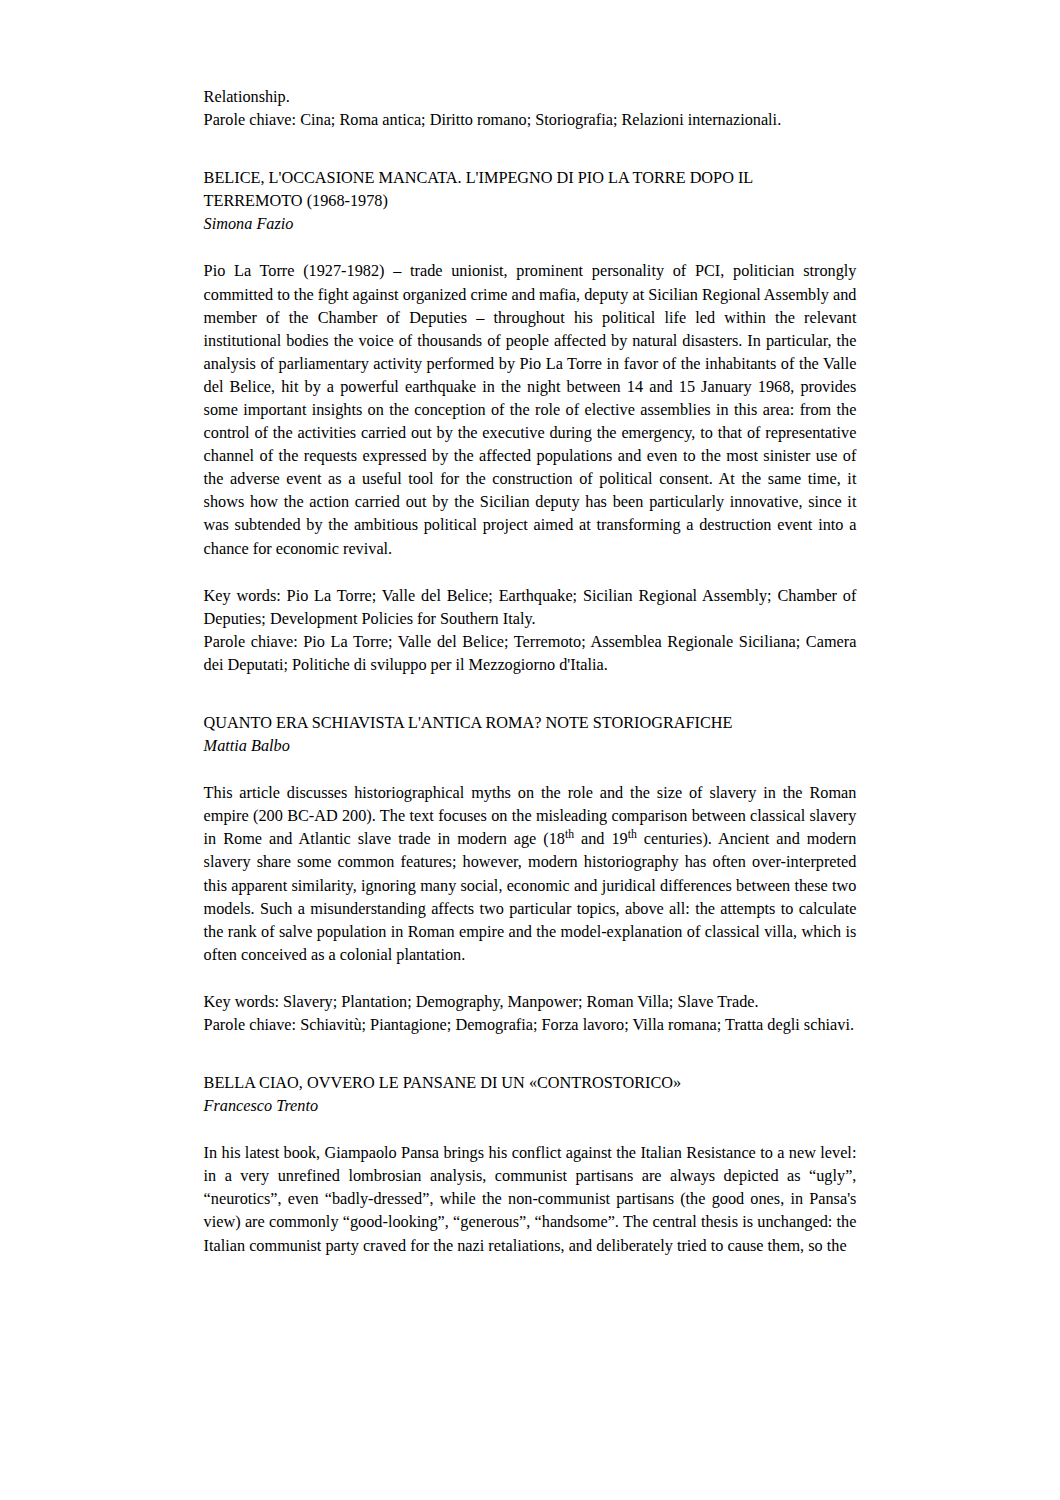Relationship.
Parole chiave: Cina; Roma antica; Diritto romano; Storiografia; Relazioni internazionali.
BELICE, L'OCCASIONE MANCATA. L'IMPEGNO DI PIO LA TORRE DOPO IL
TERREMOTO (1968-1978)
Simona Fazio
Pio La Torre (1927-1982) – trade unionist, prominent personality of PCI, politician strongly committed to the fight against organized crime and mafia, deputy at Sicilian Regional Assembly and member of the Chamber of Deputies – throughout his political life led within the relevant institutional bodies the voice of thousands of people affected by natural disasters. In particular, the analysis of parliamentary activity performed by Pio La Torre in favor of the inhabitants of the Valle del Belice, hit by a powerful earthquake in the night between 14 and 15 January 1968, provides some important insights on the conception of the role of elective assemblies in this area: from the control of the activities carried out by the executive during the emergency, to that of representative channel of the requests expressed by the affected populations and even to the most sinister use of the adverse event as a useful tool for the construction of political consent. At the same time, it shows how the action carried out by the Sicilian deputy has been particularly innovative, since it was subtended by the ambitious political project aimed at transforming a destruction event into a chance for economic revival.
Key words: Pio La Torre; Valle del Belice; Earthquake; Sicilian Regional Assembly; Chamber of Deputies; Development Policies for Southern Italy.
Parole chiave: Pio La Torre; Valle del Belice; Terremoto; Assemblea Regionale Siciliana; Camera dei Deputati; Politiche di sviluppo per il Mezzogiorno d'Italia.
QUANTO ERA SCHIAVISTA L'ANTICA ROMA? NOTE STORIOGRAFICHE
Mattia Balbo
This article discusses historiographical myths on the role and the size of slavery in the Roman empire (200 BC-AD 200). The text focuses on the misleading comparison between classical slavery in Rome and Atlantic slave trade in modern age (18th and 19th centuries). Ancient and modern slavery share some common features; however, modern historiography has often over-interpreted this apparent similarity, ignoring many social, economic and juridical differences between these two models. Such a misunderstanding affects two particular topics, above all: the attempts to calculate the rank of salve population in Roman empire and the model-explanation of classical villa, which is often conceived as a colonial plantation.
Key words: Slavery; Plantation; Demography, Manpower; Roman Villa; Slave Trade.
Parole chiave: Schiavitù; Piantagione; Demografia; Forza lavoro; Villa romana; Tratta degli schiavi.
BELLA CIAO, OVVERO LE PANSANE DI UN «CONTROSTORICO»
Francesco Trento
In his latest book, Giampaolo Pansa brings his conflict against the Italian Resistance to a new level: in a very unrefined lombrosian analysis, communist partisans are always depicted as “ugly”, “neurotics”, even “badly-dressed”, while the non-communist partisans (the good ones, in Pansa's view) are commonly “good-looking”, “generous”, “handsome”. The central thesis is unchanged: the Italian communist party craved for the nazi retaliations, and deliberately tried to cause them, so the